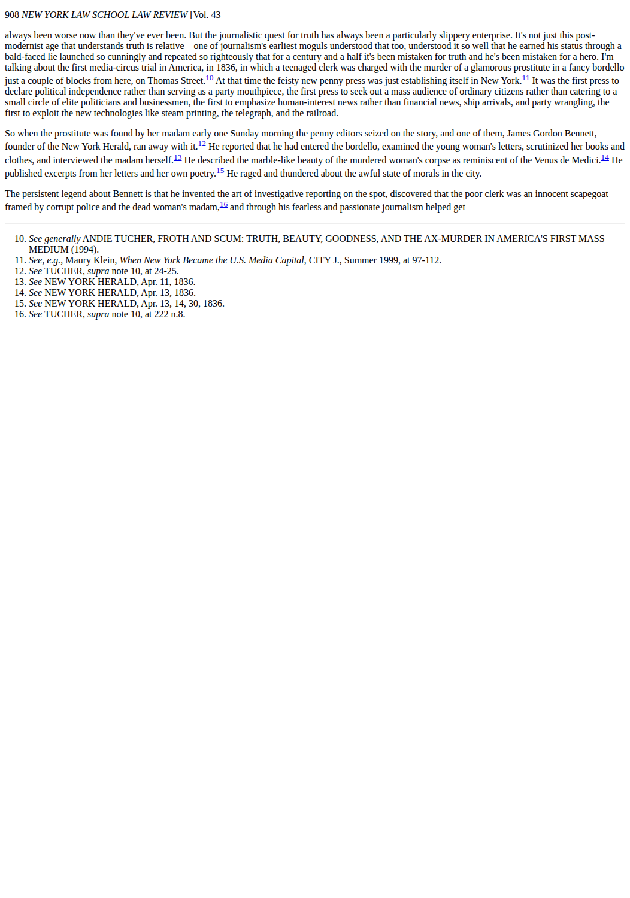908 NEW YORK LAW SCHOOL LAW REVIEW [Vol. 43
always been worse now than they've ever been. But the journalistic quest for truth has always been a particularly slippery enterprise. It's not just this post-modernist age that understands truth is relative—one of journalism's earliest moguls understood that too, understood it so well that he earned his status through a bald-faced lie launched so cunningly and repeated so righteously that for a century and a half it's been mistaken for truth and he's been mistaken for a hero. I'm talking about the first media-circus trial in America, in 1836, in which a teenaged clerk was charged with the murder of a glamorous prostitute in a fancy bordello just a couple of blocks from here, on Thomas Street.10 At that time the feisty new penny press was just establishing itself in New York.11 It was the first press to declare political independence rather than serving as a party mouthpiece, the first press to seek out a mass audience of ordinary citizens rather than catering to a small circle of elite politicians and businessmen, the first to emphasize human-interest news rather than financial news, ship arrivals, and party wrangling, the first to exploit the new technologies like steam printing, the telegraph, and the railroad.
So when the prostitute was found by her madam early one Sunday morning the penny editors seized on the story, and one of them, James Gordon Bennett, founder of the New York Herald, ran away with it.12 He reported that he had entered the bordello, examined the young woman's letters, scrutinized her books and clothes, and interviewed the madam herself.13 He described the marble-like beauty of the murdered woman's corpse as reminiscent of the Venus de Medici.14 He published excerpts from her letters and her own poetry.15 He raged and thundered about the awful state of morals in the city.
The persistent legend about Bennett is that he invented the art of investigative reporting on the spot, discovered that the poor clerk was an innocent scapegoat framed by corrupt police and the dead woman's madam,16 and through his fearless and passionate journalism helped get
See generally ANDIE TUCHER, FROTH AND SCUM: TRUTH, BEAUTY, GOODNESS, AND THE AX-MURDER IN AMERICA'S FIRST MASS MEDIUM (1994).
See, e.g., Maury Klein, When New York Became the U.S. Media Capital, CITY J., Summer 1999, at 97-112.
See TUCHER, supra note 10, at 24-25.
See NEW YORK HERALD, Apr. 11, 1836.
See NEW YORK HERALD, Apr. 13, 1836.
See NEW YORK HERALD, Apr. 13, 14, 30, 1836.
See TUCHER, supra note 10, at 222 n.8.